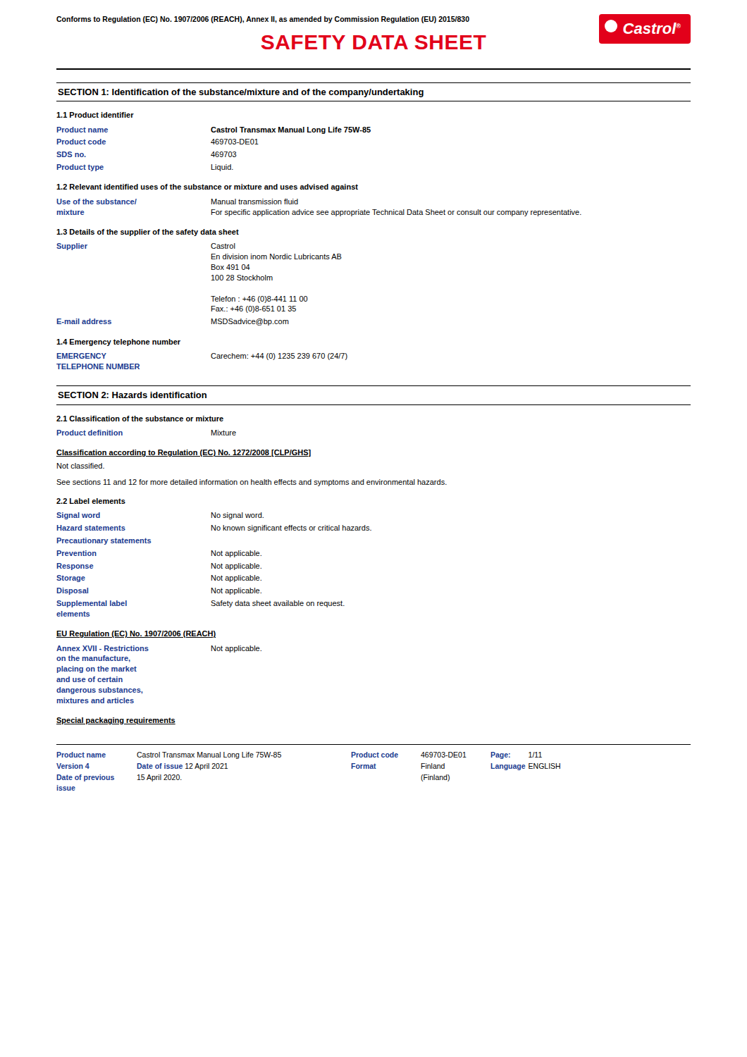Conforms to Regulation (EC) No. 1907/2006 (REACH), Annex II, as amended by Commission Regulation (EU) 2015/830
SAFETY DATA SHEET
Castrol®
SECTION 1: Identification of the substance/mixture and of the company/undertaking
1.1 Product identifier
| Product name | Castrol Transmax Manual Long Life 75W-85 |
| Product code | 469703-DE01 |
| SDS no. | 469703 |
| Product type | Liquid. |
1.2 Relevant identified uses of the substance or mixture and uses advised against
| Use of the substance/ mixture | Manual transmission fluid For specific application advice see appropriate Technical Data Sheet or consult our company representative. |
1.3 Details of the supplier of the safety data sheet
| Supplier | Castrol En division inom Nordic Lubricants AB Box 491 04 100 28 Stockholm Telefon : +46 (0)8-441 11 00 Fax.: +46 (0)8-651 01 35 |
| E-mail address | MSDSadvice@bp.com |
1.4 Emergency telephone number
| EMERGENCY TELEPHONE NUMBER | Carechem: +44 (0) 1235 239 670 (24/7) |
SECTION 2: Hazards identification
2.1 Classification of the substance or mixture
| Product definition | Mixture |
Classification according to Regulation (EC) No. 1272/2008 [CLP/GHS]
Not classified.
See sections 11 and 12 for more detailed information on health effects and symptoms and environmental hazards.
2.2 Label elements
| Signal word | No signal word. |
| Hazard statements | No known significant effects or critical hazards. |
| Precautionary statements | |
| Prevention | Not applicable. |
| Response | Not applicable. |
| Storage | Not applicable. |
| Disposal | Not applicable. |
| Supplemental label elements | Safety data sheet available on request. |
EU Regulation (EC) No. 1907/2006 (REACH)
| Annex XVII - Restrictions on the manufacture, placing on the market and use of certain dangerous substances, mixtures and articles | Not applicable. |
Special packaging requirements
| Product name | Castrol Transmax Manual Long Life 75W-85 | Product code | 469703-DE01 | Page: | 1/11 |
| Version 4 | Date of issue 12 April 2021 | Format | Finland | Language | ENGLISH |
| Date of previous issue | 15 April 2020. | | (Finland) | | |